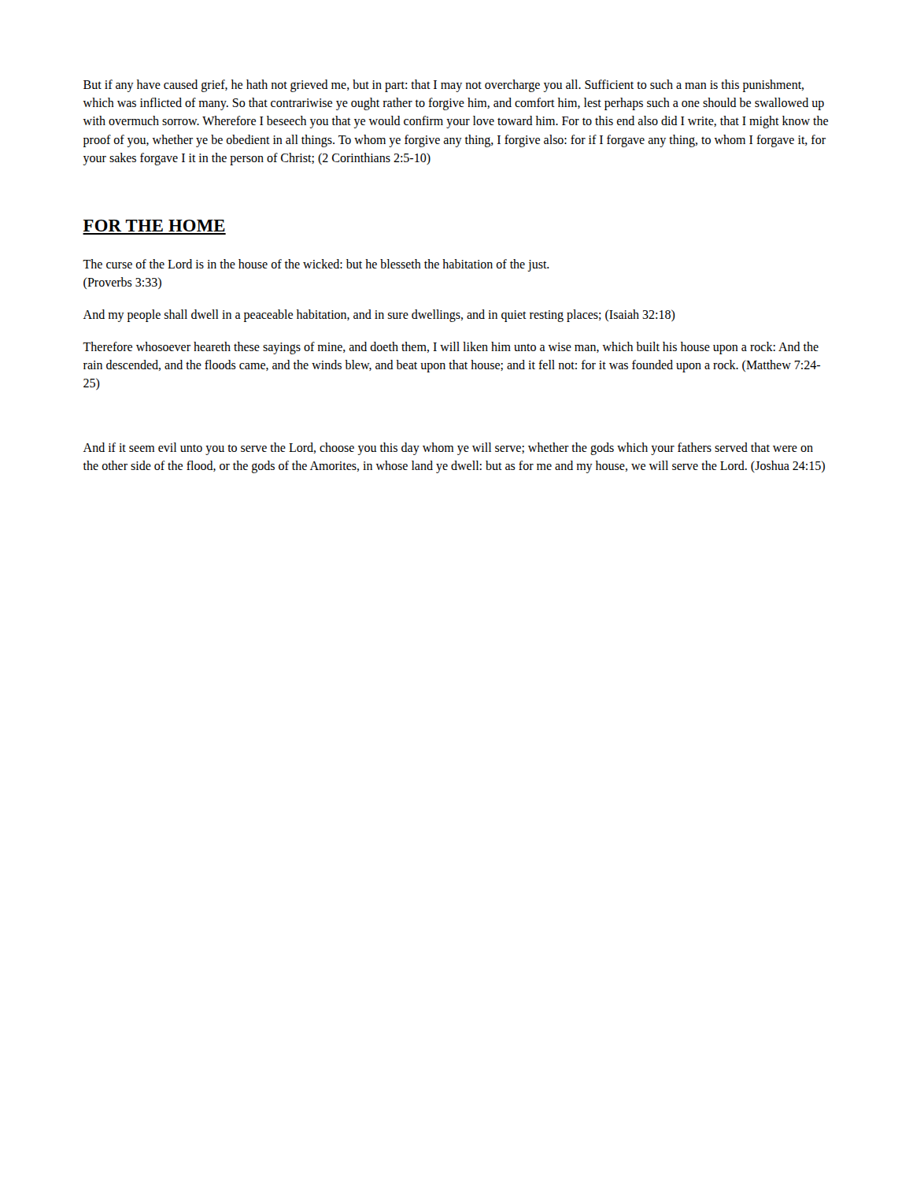But if any have caused grief, he hath not grieved me, but in part: that I may not overcharge you all. Sufficient to such a man is this punishment, which was inflicted of many. So that contrariwise ye ought rather to forgive him, and comfort him, lest perhaps such a one should be swallowed up with overmuch sorrow. Wherefore I beseech you that ye would confirm your love toward him. For to this end also did I write, that I might know the proof of you, whether ye be obedient in all things. To whom ye forgive any thing, I forgive also: for if I forgave any thing, to whom I forgave it, for your sakes forgave I it in the person of Christ; (2 Corinthians 2:5-10)
FOR THE HOME
The curse of the Lord is in the house of the wicked: but he blesseth the habitation of the just.
(Proverbs 3:33)
And my people shall dwell in a peaceable habitation, and in sure dwellings, and in quiet resting places; (Isaiah 32:18)
Therefore whosoever heareth these sayings of mine, and doeth them, I will liken him unto a wise man, which built his house upon a rock: And the rain descended, and the floods came, and the winds blew, and beat upon that house; and it fell not: for it was founded upon a rock. (Matthew 7:24-25)
And if it seem evil unto you to serve the Lord, choose you this day whom ye will serve; whether the gods which your fathers served that were on the other side of the flood, or the gods of the Amorites, in whose land ye dwell: but as for me and my house, we will serve the Lord. (Joshua 24:15)